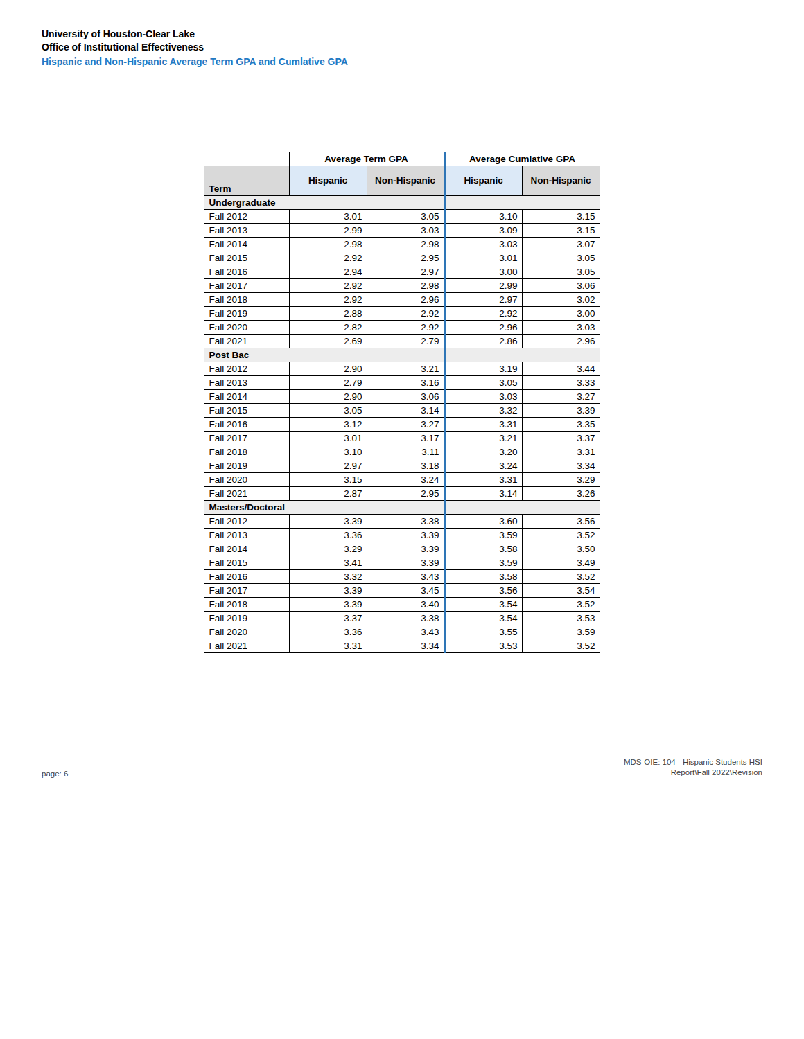University of Houston-Clear Lake
Office of Institutional Effectiveness
Hispanic and Non-Hispanic Average Term GPA and Cumlative GPA
| | Average Term GPA | Average Cumlative GPA |
| --- | --- | --- |
| Term | Hispanic | Non-Hispanic | Hispanic | Non-Hispanic |
| Undergraduate | | | | |
| Fall 2012 | 3.01 | 3.05 | 3.10 | 3.15 |
| Fall 2013 | 2.99 | 3.03 | 3.09 | 3.15 |
| Fall 2014 | 2.98 | 2.98 | 3.03 | 3.07 |
| Fall 2015 | 2.92 | 2.95 | 3.01 | 3.05 |
| Fall 2016 | 2.94 | 2.97 | 3.00 | 3.05 |
| Fall 2017 | 2.92 | 2.98 | 2.99 | 3.06 |
| Fall 2018 | 2.92 | 2.96 | 2.97 | 3.02 |
| Fall 2019 | 2.88 | 2.92 | 2.92 | 3.00 |
| Fall 2020 | 2.82 | 2.92 | 2.96 | 3.03 |
| Fall 2021 | 2.69 | 2.79 | 2.86 | 2.96 |
| Post Bac | | | | |
| Fall 2012 | 2.90 | 3.21 | 3.19 | 3.44 |
| Fall 2013 | 2.79 | 3.16 | 3.05 | 3.33 |
| Fall 2014 | 2.90 | 3.06 | 3.03 | 3.27 |
| Fall 2015 | 3.05 | 3.14 | 3.32 | 3.39 |
| Fall 2016 | 3.12 | 3.27 | 3.31 | 3.35 |
| Fall 2017 | 3.01 | 3.17 | 3.21 | 3.37 |
| Fall 2018 | 3.10 | 3.11 | 3.20 | 3.31 |
| Fall 2019 | 2.97 | 3.18 | 3.24 | 3.34 |
| Fall 2020 | 3.15 | 3.24 | 3.31 | 3.29 |
| Fall 2021 | 2.87 | 2.95 | 3.14 | 3.26 |
| Masters/Doctoral | | | | |
| Fall 2012 | 3.39 | 3.38 | 3.60 | 3.56 |
| Fall 2013 | 3.36 | 3.39 | 3.59 | 3.52 |
| Fall 2014 | 3.29 | 3.39 | 3.58 | 3.50 |
| Fall 2015 | 3.41 | 3.39 | 3.59 | 3.49 |
| Fall 2016 | 3.32 | 3.43 | 3.58 | 3.52 |
| Fall 2017 | 3.39 | 3.45 | 3.56 | 3.54 |
| Fall 2018 | 3.39 | 3.40 | 3.54 | 3.52 |
| Fall 2019 | 3.37 | 3.38 | 3.54 | 3.53 |
| Fall 2020 | 3.36 | 3.43 | 3.55 | 3.59 |
| Fall 2021 | 3.31 | 3.34 | 3.53 | 3.52 |
page: 6
MDS-OIE: 104 - Hispanic Students HSI
Report\Fall 2022\Revision